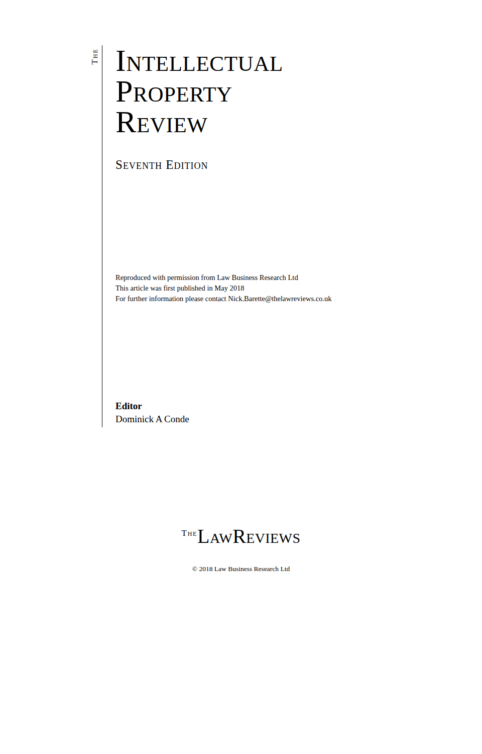The
Intellectual Property Review
Seventh Edition
Reproduced with permission from Law Business Research Ltd
This article was first published in May 2018
For further information please contact Nick.Barette@thelawreviews.co.uk
Editor
Dominick A Conde
The LawReviews
© 2018 Law Business Research Ltd